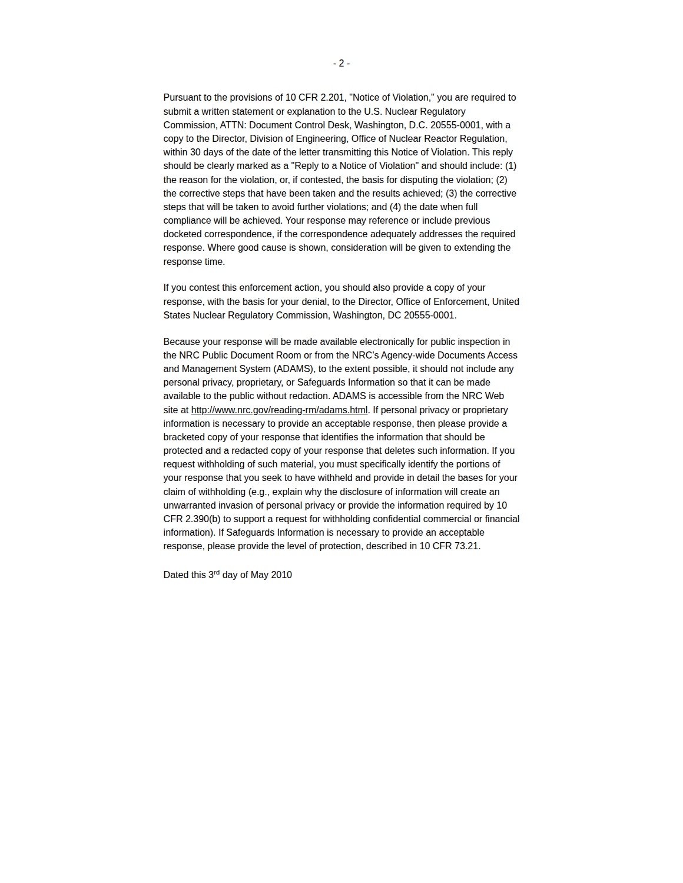- 2 -
Pursuant to the provisions of 10 CFR 2.201, "Notice of Violation," you are required to submit a written statement or explanation to the U.S. Nuclear Regulatory Commission, ATTN: Document Control Desk, Washington, D.C. 20555-0001, with a copy to the Director, Division of Engineering, Office of Nuclear Reactor Regulation, within 30 days of the date of the letter transmitting this Notice of Violation. This reply should be clearly marked as a "Reply to a Notice of Violation" and should include: (1) the reason for the violation, or, if contested, the basis for disputing the violation; (2) the corrective steps that have been taken and the results achieved; (3) the corrective steps that will be taken to avoid further violations; and (4) the date when full compliance will be achieved. Your response may reference or include previous docketed correspondence, if the correspondence adequately addresses the required response. Where good cause is shown, consideration will be given to extending the response time.
If you contest this enforcement action, you should also provide a copy of your response, with the basis for your denial, to the Director, Office of Enforcement, United States Nuclear Regulatory Commission, Washington, DC 20555-0001.
Because your response will be made available electronically for public inspection in the NRC Public Document Room or from the NRC's Agency-wide Documents Access and Management System (ADAMS), to the extent possible, it should not include any personal privacy, proprietary, or Safeguards Information so that it can be made available to the public without redaction. ADAMS is accessible from the NRC Web site at http://www.nrc.gov/reading-rm/adams.html. If personal privacy or proprietary information is necessary to provide an acceptable response, then please provide a bracketed copy of your response that identifies the information that should be protected and a redacted copy of your response that deletes such information. If you request withholding of such material, you must specifically identify the portions of your response that you seek to have withheld and provide in detail the bases for your claim of withholding (e.g., explain why the disclosure of information will create an unwarranted invasion of personal privacy or provide the information required by 10 CFR 2.390(b) to support a request for withholding confidential commercial or financial information). If Safeguards Information is necessary to provide an acceptable response, please provide the level of protection, described in 10 CFR 73.21.
Dated this 3rd day of May 2010